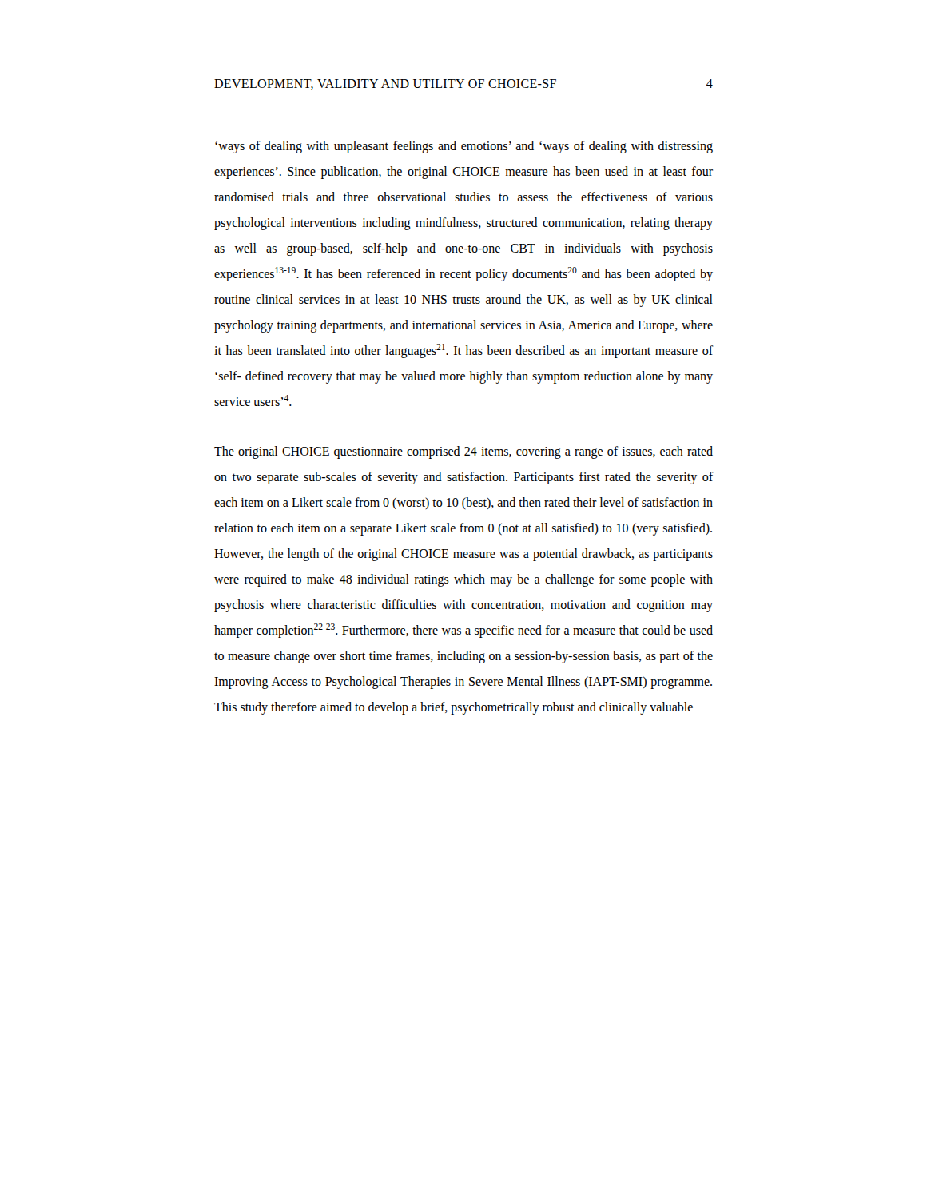Development, validity and utility of CHOICE-SF 4
‘ways of dealing with unpleasant feelings and emotions’ and ‘ways of dealing with distressing experiences’. Since publication, the original CHOICE measure has been used in at least four randomised trials and three observational studies to assess the effectiveness of various psychological interventions including mindfulness, structured communication, relating therapy as well as group-based, self-help and one-to-one CBT in individuals with psychosis experiences13-19. It has been referenced in recent policy documents20 and has been adopted by routine clinical services in at least 10 NHS trusts around the UK, as well as by UK clinical psychology training departments, and international services in Asia, America and Europe, where it has been translated into other languages21. It has been described as an important measure of ‘self- defined recovery that may be valued more highly than symptom reduction alone by many service users’4.
The original CHOICE questionnaire comprised 24 items, covering a range of issues, each rated on two separate sub-scales of severity and satisfaction. Participants first rated the severity of each item on a Likert scale from 0 (worst) to 10 (best), and then rated their level of satisfaction in relation to each item on a separate Likert scale from 0 (not at all satisfied) to 10 (very satisfied). However, the length of the original CHOICE measure was a potential drawback, as participants were required to make 48 individual ratings which may be a challenge for some people with psychosis where characteristic difficulties with concentration, motivation and cognition may hamper completion22-23. Furthermore, there was a specific need for a measure that could be used to measure change over short time frames, including on a session-by-session basis, as part of the Improving Access to Psychological Therapies in Severe Mental Illness (IAPT-SMI) programme. This study therefore aimed to develop a brief, psychometrically robust and clinically valuable